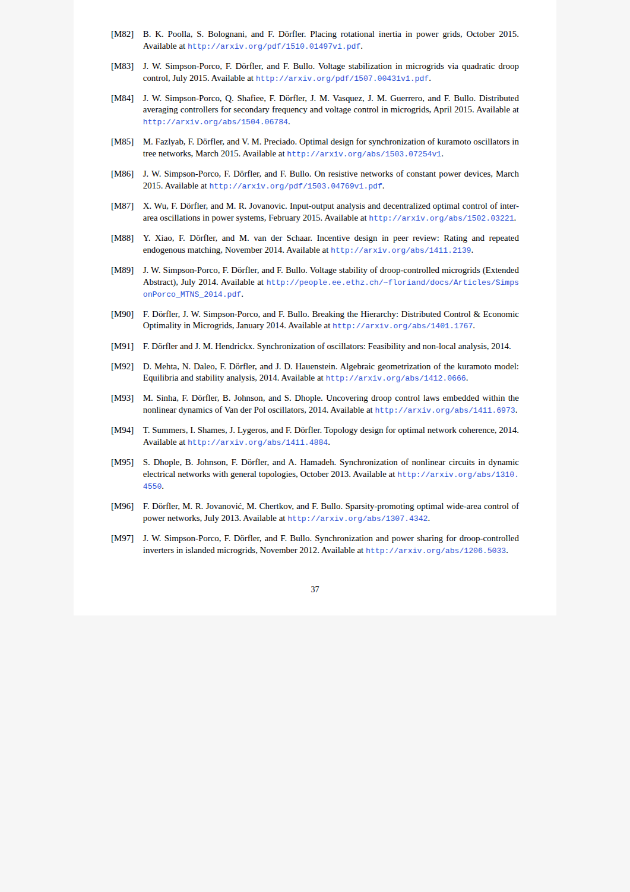[M82] B. K. Poolla, S. Bolognani, and F. Dörfler. Placing rotational inertia in power grids, October 2015. Available at http://arxiv.org/pdf/1510.01497v1.pdf.
[M83] J. W. Simpson-Porco, F. Dörfler, and F. Bullo. Voltage stabilization in microgrids via quadratic droop control, July 2015. Available at http://arxiv.org/pdf/1507.00431v1.pdf.
[M84] J. W. Simpson-Porco, Q. Shafiee, F. Dörfler, J. M. Vasquez, J. M. Guerrero, and F. Bullo. Distributed averaging controllers for secondary frequency and voltage control in microgrids, April 2015. Available at http://arxiv.org/abs/1504.06784.
[M85] M. Fazlyab, F. Dörfler, and V. M. Preciado. Optimal design for synchronization of kuramoto oscillators in tree networks, March 2015. Available at http://arxiv.org/abs/1503.07254v1.
[M86] J. W. Simpson-Porco, F. Dörfler, and F. Bullo. On resistive networks of constant power devices, March 2015. Available at http://arxiv.org/pdf/1503.04769v1.pdf.
[M87] X. Wu, F. Dörfler, and M. R. Jovanovic. Input-output analysis and decentralized optimal control of inter-area oscillations in power systems, February 2015. Available at http://arxiv.org/abs/1502.03221.
[M88] Y. Xiao, F. Dörfler, and M. van der Schaar. Incentive design in peer review: Rating and repeated endogenous matching, November 2014. Available at http://arxiv.org/abs/1411.2139.
[M89] J. W. Simpson-Porco, F. Dörfler, and F. Bullo. Voltage stability of droop-controlled microgrids (Extended Abstract), July 2014. Available at http://people.ee.ethz.ch/~floriand/docs/Articles/SimpsonPorco_MTNS_2014.pdf.
[M90] F. Dörfler, J. W. Simpson-Porco, and F. Bullo. Breaking the Hierarchy: Distributed Control & Economic Optimality in Microgrids, January 2014. Available at http://arxiv.org/abs/1401.1767.
[M91] F. Dörfler and J. M. Hendrickx. Synchronization of oscillators: Feasibility and non-local analysis, 2014.
[M92] D. Mehta, N. Daleo, F. Dörfler, and J. D. Hauenstein. Algebraic geometrization of the kuramoto model: Equilibria and stability analysis, 2014. Available at http://arxiv.org/abs/1412.0666.
[M93] M. Sinha, F. Dörfler, B. Johnson, and S. Dhople. Uncovering droop control laws embedded within the nonlinear dynamics of Van der Pol oscillators, 2014. Available at http://arxiv.org/abs/1411.6973.
[M94] T. Summers, I. Shames, J. Lygeros, and F. Dörfler. Topology design for optimal network coherence, 2014. Available at http://arxiv.org/abs/1411.4884.
[M95] S. Dhople, B. Johnson, F. Dörfler, and A. Hamadeh. Synchronization of nonlinear circuits in dynamic electrical networks with general topologies, October 2013. Available at http://arxiv.org/abs/1310.4550.
[M96] F. Dörfler, M. R. Jovanović, M. Chertkov, and F. Bullo. Sparsity-promoting optimal wide-area control of power networks, July 2013. Available at http://arxiv.org/abs/1307.4342.
[M97] J. W. Simpson-Porco, F. Dörfler, and F. Bullo. Synchronization and power sharing for droop-controlled inverters in islanded microgrids, November 2012. Available at http://arxiv.org/abs/1206.5033.
37